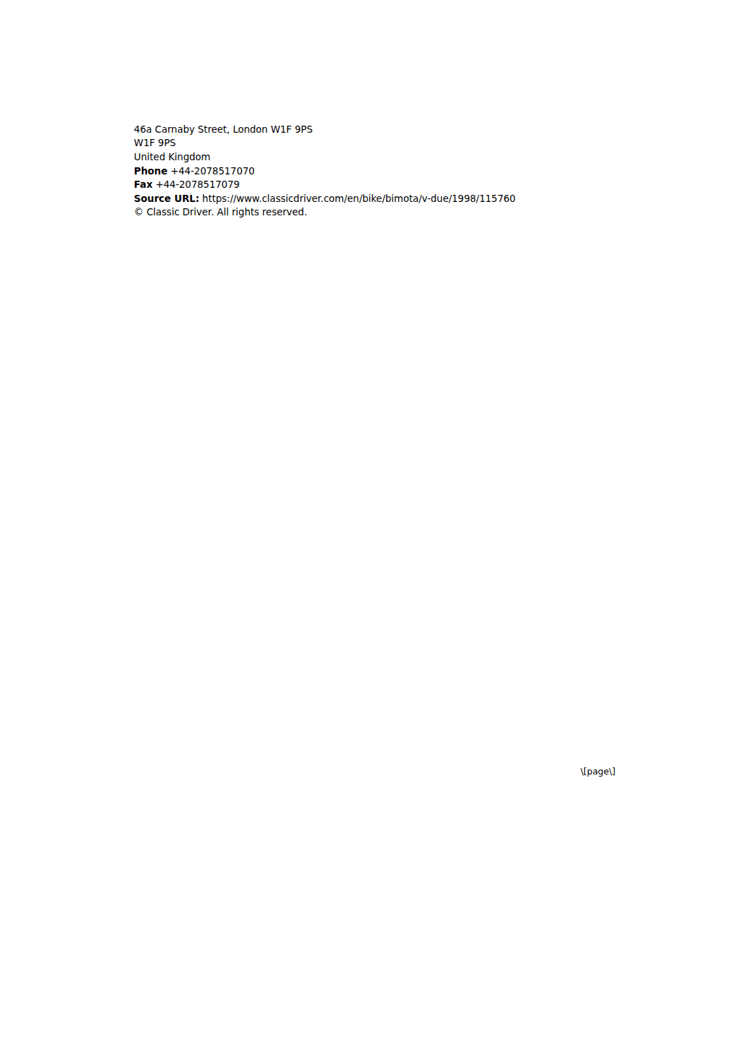46a Carnaby Street, London W1F 9PS
W1F 9PS
United Kingdom
Phone +44-2078517070
Fax +44-2078517079
Source URL: https://www.classicdriver.com/en/bike/bimota/v-due/1998/115760
© Classic Driver. All rights reserved.
\[page\]